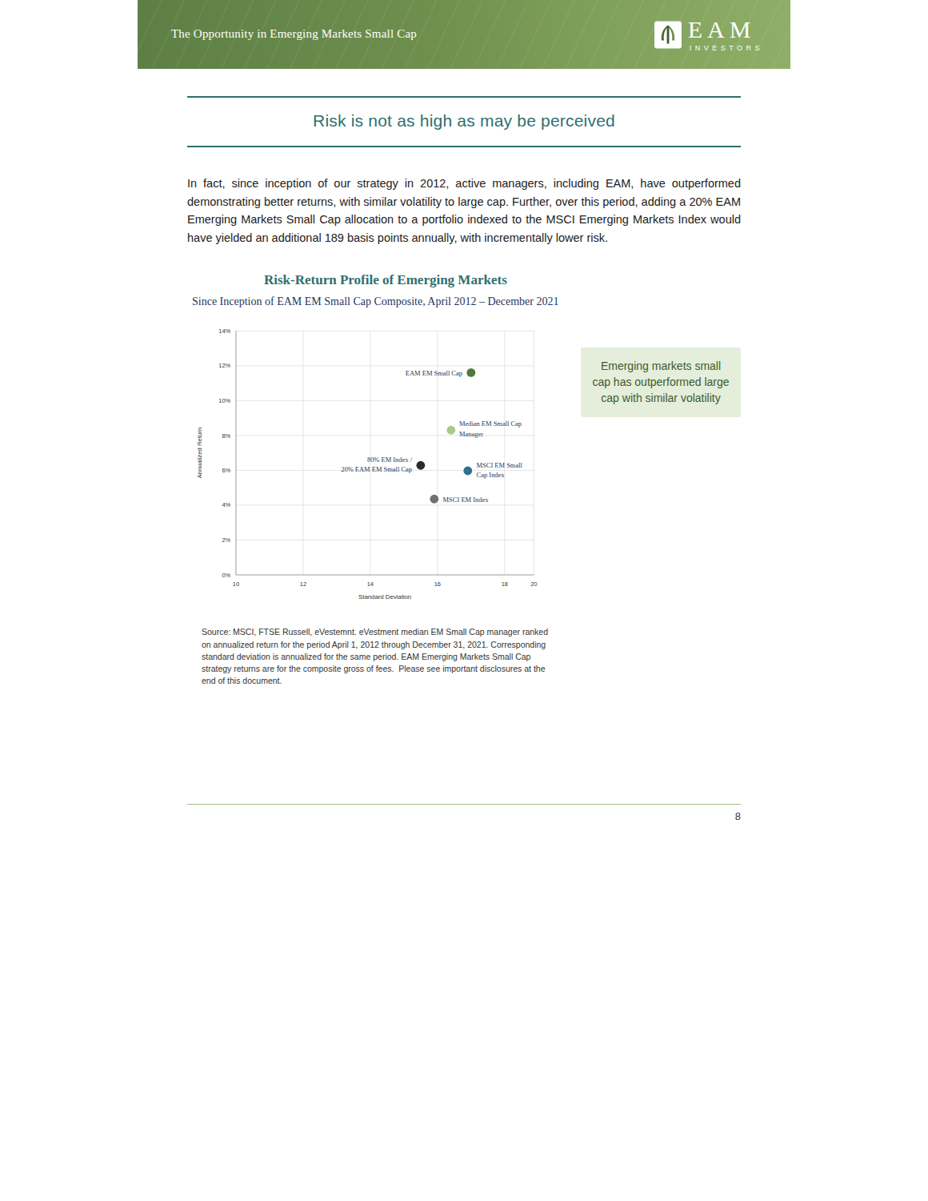The Opportunity in Emerging Markets Small Cap
EAM INVESTORS
Risk is not as high as may be perceived
In fact, since inception of our strategy in 2012, active managers, including EAM, have outperformed demonstrating better returns, with similar volatility to large cap. Further, over this period, adding a 20% EAM Emerging Markets Small Cap allocation to a portfolio indexed to the MSCI Emerging Markets Index would have yielded an additional 189 basis points annually, with incrementally lower risk.
Risk-Return Profile of Emerging Markets
Since Inception of EAM EM Small Cap Composite, April 2012 – December 2021
x: 10 -> 90 ; 20 -> 640 => 62 px per unit y: 0% -> 480 ; 14% -> 30 => 32.142857 px per 1% 14% 12% 10% 8% 6% 4% 2% 0% 10 12 14 16 18 20 Annualized Return Standard Deviation EAM EM Small Cap Median EM Small Cap Manager 80% EM Index / 20% EAM EM Small Cap MSCI EM Small Cap Index MSCI EM Index
Source: MSCI, FTSE Russell, eVestemnt. eVestment median EM Small Cap manager ranked on annualized return for the period April 1, 2012 through December 31, 2021. Corresponding standard deviation is annualized for the same period. EAM Emerging Markets Small Cap strategy returns are for the composite gross of fees. Please see important disclosures at the end of this document.
Emerging markets small cap has outperformed large cap with similar volatility
8